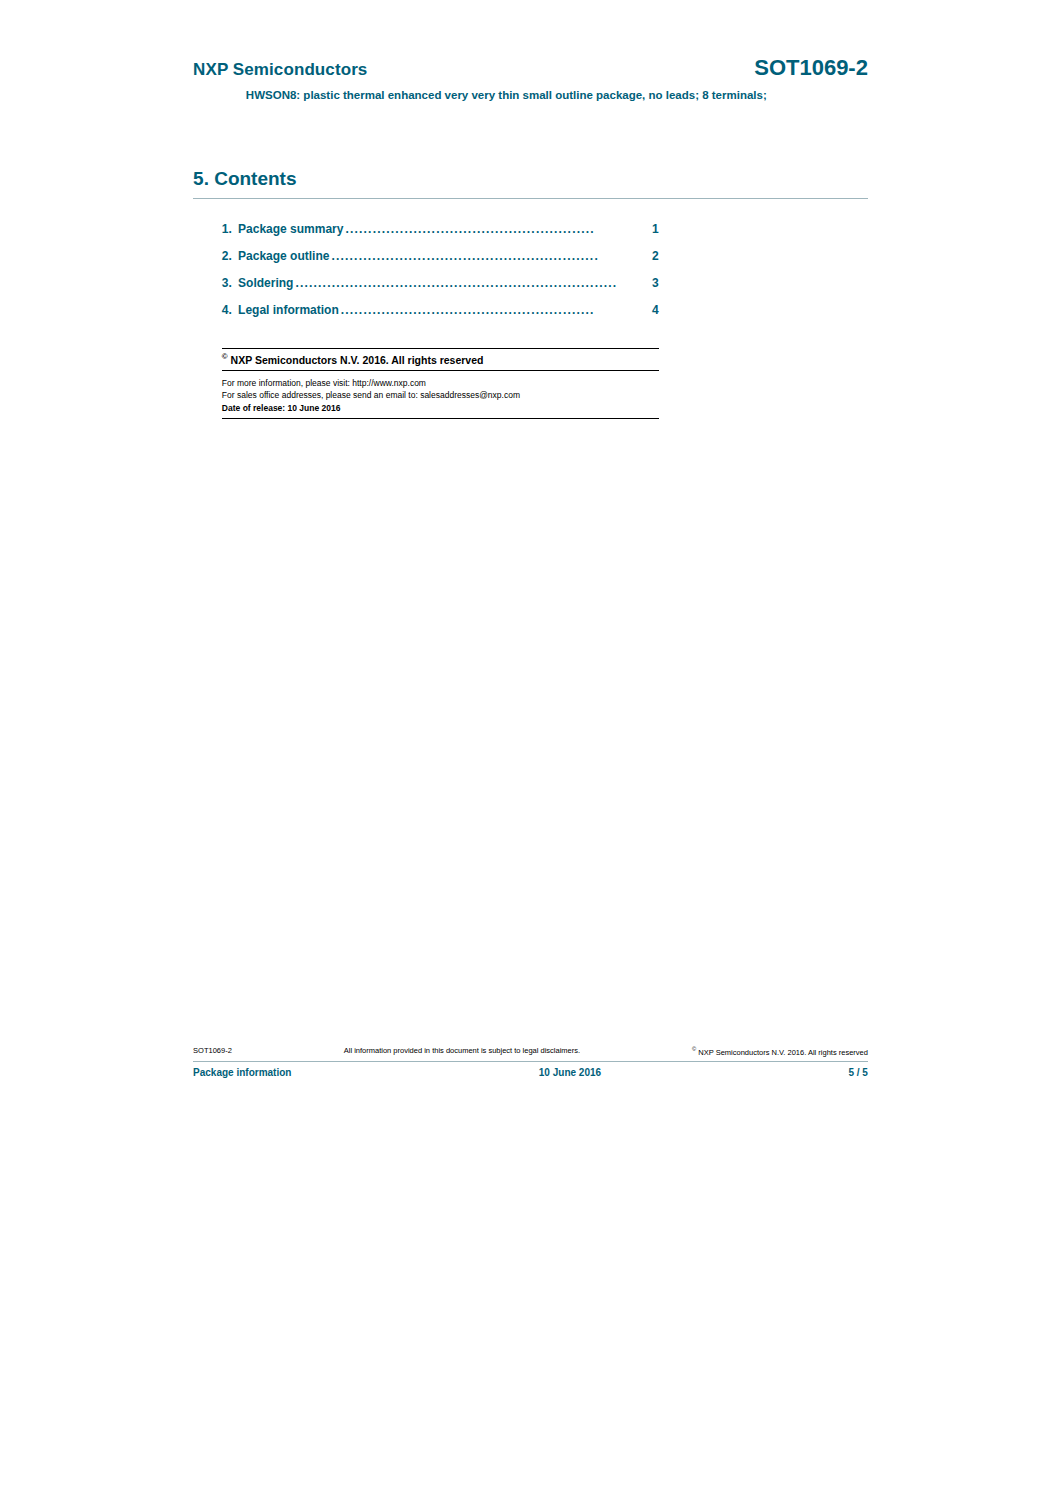NXP Semiconductors
SOT1069-2
HWSON8: plastic thermal enhanced very very thin small outline package, no leads; 8 terminals;
5. Contents
1. Package summary ....................................................... 1
2. Package outline ........................................................... 2
3. Soldering ....................................................................... 3
4. Legal information ........................................................ 4
© NXP Semiconductors N.V. 2016. All rights reserved
For more information, please visit: http://www.nxp.com
For sales office addresses, please send an email to: salesaddresses@nxp.com
Date of release: 10 June 2016
SOT1069-2
All information provided in this document is subject to legal disclaimers.
© NXP Semiconductors N.V. 2016. All rights reserved
Package information
10 June 2016
5 / 5